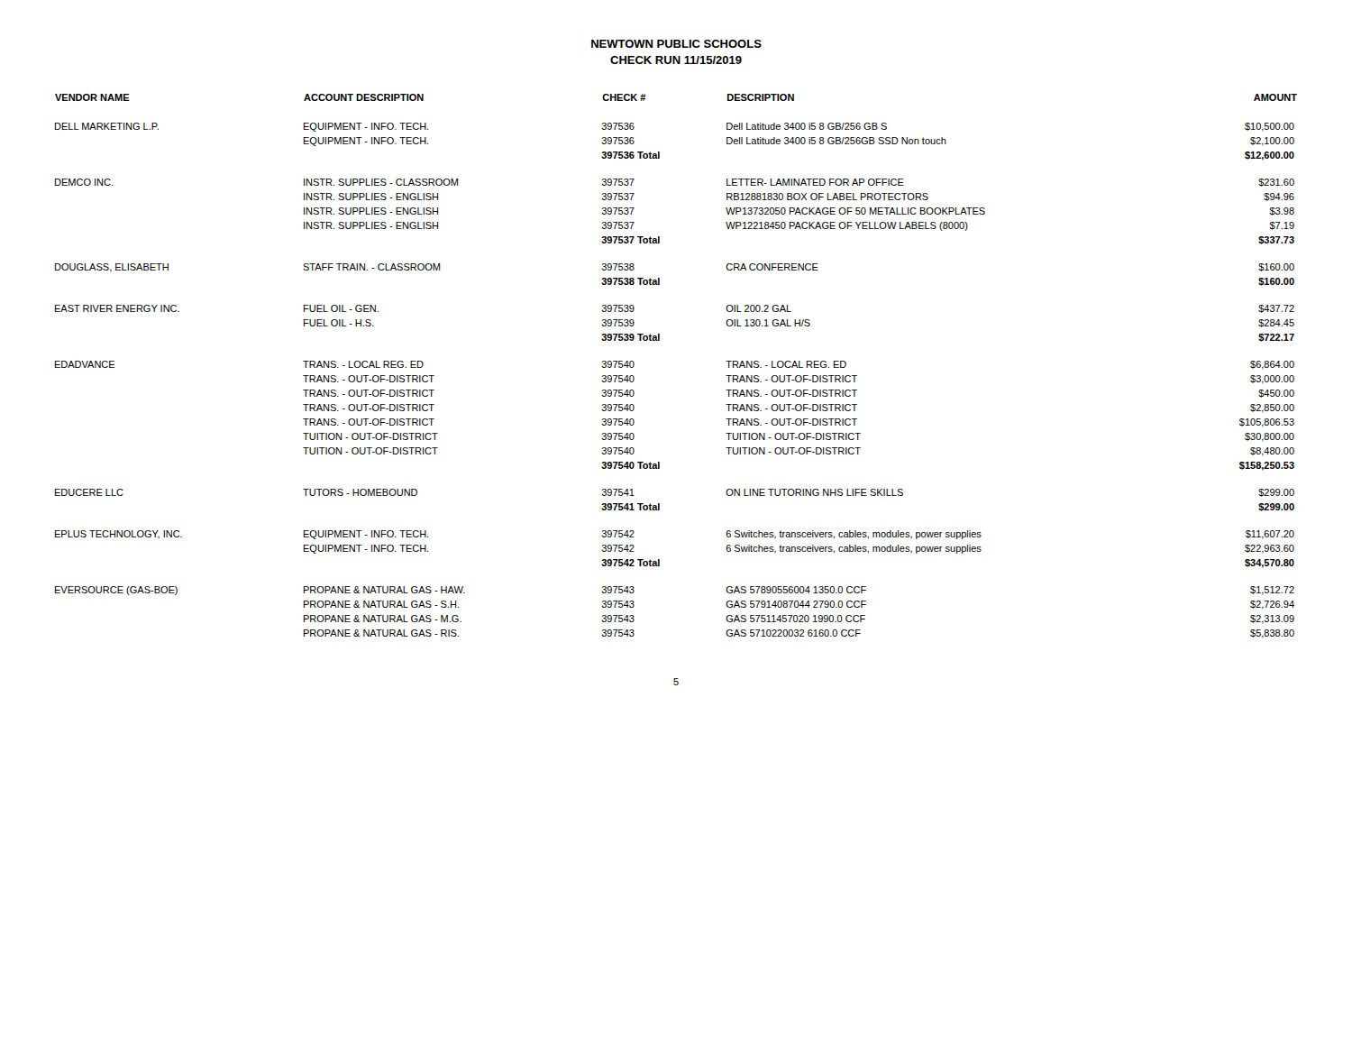NEWTOWN PUBLIC SCHOOLS
CHECK RUN 11/15/2019
| VENDOR NAME | ACCOUNT DESCRIPTION | CHECK # | DESCRIPTION | AMOUNT |
| --- | --- | --- | --- | --- |
| DELL MARKETING L.P. | EQUIPMENT - INFO. TECH. | 397536 | Dell Latitude 3400 i5 8 GB/256 GB S | $10,500.00 |
| | EQUIPMENT - INFO. TECH. | 397536 | Dell Latitude 3400 i5 8 GB/256GB SSD Non touch | $2,100.00 |
| | | 397536 Total | | $12,600.00 |
| DEMCO INC. | INSTR. SUPPLIES - CLASSROOM | 397537 | LETTER- LAMINATED FOR AP OFFICE | $231.60 |
| | INSTR. SUPPLIES - ENGLISH | 397537 | RB12881830 BOX OF LABEL PROTECTORS | $94.96 |
| | INSTR. SUPPLIES - ENGLISH | 397537 | WP13732050 PACKAGE OF 50 METALLIC BOOKPLATES | $3.98 |
| | INSTR. SUPPLIES - ENGLISH | 397537 | WP12218450 PACKAGE OF YELLOW LABELS (8000) | $7.19 |
| | | 397537 Total | | $337.73 |
| DOUGLASS, ELISABETH | STAFF TRAIN. - CLASSROOM | 397538 | CRA CONFERENCE | $160.00 |
| | | 397538 Total | | $160.00 |
| EAST RIVER ENERGY INC. | FUEL OIL - GEN. | 397539 | OIL 200.2 GAL | $437.72 |
| | FUEL OIL - H.S. | 397539 | OIL 130.1 GAL H/S | $284.45 |
| | | 397539 Total | | $722.17 |
| EDADVANCE | TRANS. - LOCAL REG. ED | 397540 | TRANS. - LOCAL REG. ED | $6,864.00 |
| | TRANS. - OUT-OF-DISTRICT | 397540 | TRANS. - OUT-OF-DISTRICT | $3,000.00 |
| | TRANS. - OUT-OF-DISTRICT | 397540 | TRANS. - OUT-OF-DISTRICT | $450.00 |
| | TRANS. - OUT-OF-DISTRICT | 397540 | TRANS. - OUT-OF-DISTRICT | $2,850.00 |
| | TRANS. - OUT-OF-DISTRICT | 397540 | TRANS. - OUT-OF-DISTRICT | $105,806.53 |
| | TUITION - OUT-OF-DISTRICT | 397540 | TUITION - OUT-OF-DISTRICT | $30,800.00 |
| | TUITION - OUT-OF-DISTRICT | 397540 | TUITION - OUT-OF-DISTRICT | $8,480.00 |
| | | 397540 Total | | $158,250.53 |
| EDUCERE LLC | TUTORS - HOMEBOUND | 397541 | ON LINE TUTORING NHS LIFE SKILLS | $299.00 |
| | | 397541 Total | | $299.00 |
| EPLUS TECHNOLOGY, INC. | EQUIPMENT - INFO. TECH. | 397542 | 6 Switches, transceivers, cables, modules, power supplies | $11,607.20 |
| | EQUIPMENT - INFO. TECH. | 397542 | 6 Switches, transceivers, cables, modules, power supplies | $22,963.60 |
| | | 397542 Total | | $34,570.80 |
| EVERSOURCE (GAS-BOE) | PROPANE & NATURAL GAS - HAW. | 397543 | GAS 57890556004 1350.0 CCF | $1,512.72 |
| | PROPANE & NATURAL GAS - S.H. | 397543 | GAS 57914087044 2790.0 CCF | $2,726.94 |
| | PROPANE & NATURAL GAS - M.G. | 397543 | GAS 57511457020 1990.0 CCF | $2,313.09 |
| | PROPANE & NATURAL GAS - RIS. | 397543 | GAS 5710220032 6160.0 CCF | $5,838.80 |
5